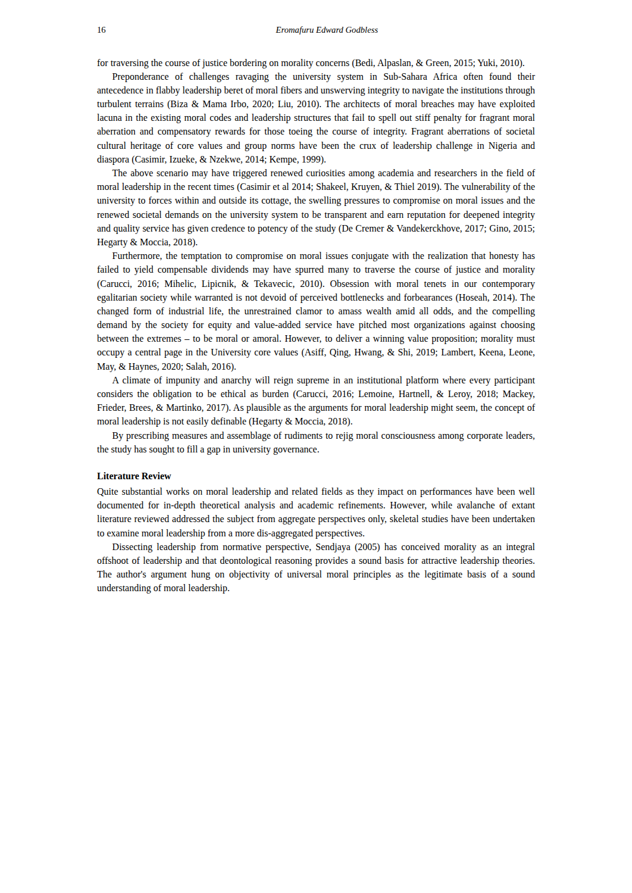16 Eromafuru Edward Godbless
for traversing the course of justice bordering on morality concerns (Bedi, Alpaslan, & Green, 2015; Yuki, 2010).
Preponderance of challenges ravaging the university system in Sub-Sahara Africa often found their antecedence in flabby leadership beret of moral fibers and unswerving integrity to navigate the institutions through turbulent terrains (Biza & Mama Irbo, 2020; Liu, 2010). The architects of moral breaches may have exploited lacuna in the existing moral codes and leadership structures that fail to spell out stiff penalty for fragrant moral aberration and compensatory rewards for those toeing the course of integrity. Fragrant aberrations of societal cultural heritage of core values and group norms have been the crux of leadership challenge in Nigeria and diaspora (Casimir, Izueke, & Nzekwe, 2014; Kempe, 1999).
The above scenario may have triggered renewed curiosities among academia and researchers in the field of moral leadership in the recent times (Casimir et al 2014; Shakeel, Kruyen, & Thiel 2019). The vulnerability of the university to forces within and outside its cottage, the swelling pressures to compromise on moral issues and the renewed societal demands on the university system to be transparent and earn reputation for deepened integrity and quality service has given credence to potency of the study (De Cremer & Vandekerckhove, 2017; Gino, 2015; Hegarty & Moccia, 2018).
Furthermore, the temptation to compromise on moral issues conjugate with the realization that honesty has failed to yield compensable dividends may have spurred many to traverse the course of justice and morality (Carucci, 2016; Mihelic, Lipicnik, & Tekavecic, 2010). Obsession with moral tenets in our contemporary egalitarian society while warranted is not devoid of perceived bottlenecks and forbearances (Hoseah, 2014). The changed form of industrial life, the unrestrained clamor to amass wealth amid all odds, and the compelling demand by the society for equity and value-added service have pitched most organizations against choosing between the extremes – to be moral or amoral. However, to deliver a winning value proposition; morality must occupy a central page in the University core values (Asiff, Qing, Hwang, & Shi, 2019; Lambert, Keena, Leone, May, & Haynes, 2020; Salah, 2016).
A climate of impunity and anarchy will reign supreme in an institutional platform where every participant considers the obligation to be ethical as burden (Carucci, 2016; Lemoine, Hartnell, & Leroy, 2018; Mackey, Frieder, Brees, & Martinko, 2017). As plausible as the arguments for moral leadership might seem, the concept of moral leadership is not easily definable (Hegarty & Moccia, 2018).
By prescribing measures and assemblage of rudiments to rejig moral consciousness among corporate leaders, the study has sought to fill a gap in university governance.
Literature Review
Quite substantial works on moral leadership and related fields as they impact on performances have been well documented for in-depth theoretical analysis and academic refinements. However, while avalanche of extant literature reviewed addressed the subject from aggregate perspectives only, skeletal studies have been undertaken to examine moral leadership from a more dis-aggregated perspectives.
Dissecting leadership from normative perspective, Sendjaya (2005) has conceived morality as an integral offshoot of leadership and that deontological reasoning provides a sound basis for attractive leadership theories. The author's argument hung on objectivity of universal moral principles as the legitimate basis of a sound understanding of moral leadership.